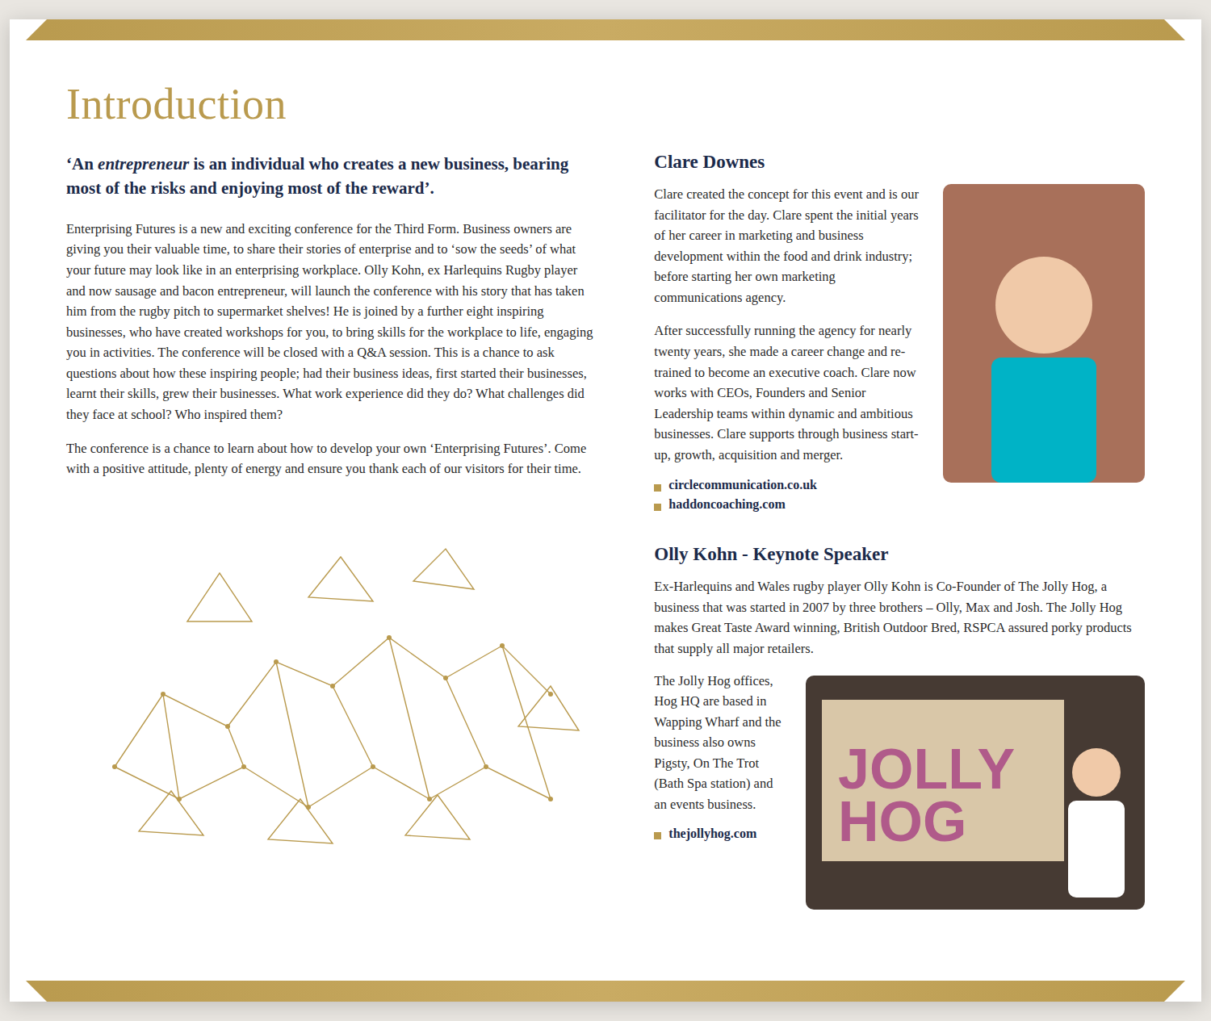Introduction
‘An entrepreneur is an individual who creates a new business, bearing most of the risks and enjoying most of the reward’.
Enterprising Futures is a new and exciting conference for the Third Form. Business owners are giving you their valuable time, to share their stories of enterprise and to ‘sow the seeds’ of what your future may look like in an enterprising workplace. Olly Kohn, ex Harlequins Rugby player and now sausage and bacon entrepreneur, will launch the conference with his story that has taken him from the rugby pitch to supermarket shelves! He is joined by a further eight inspiring businesses, who have created workshops for you, to bring skills for the workplace to life, engaging you in activities. The conference will be closed with a Q&A session. This is a chance to ask questions about how these inspiring people; had their business ideas, first started their businesses, learnt their skills, grew their businesses. What work experience did they do? What challenges did they face at school? Who inspired them?
The conference is a chance to learn about how to develop your own ‘Enterprising Futures’. Come with a positive attitude, plenty of energy and ensure you thank each of our visitors for their time.
Clare Downes
Clare created the concept for this event and is our facilitator for the day. Clare spent the initial years of her career in marketing and business development within the food and drink industry; before starting her own marketing communications agency.
After successfully running the agency for nearly twenty years, she made a career change and re-trained to become an executive coach. Clare now works with CEOs, Founders and Senior Leadership teams within dynamic and ambitious businesses. Clare supports through business start-up, growth, acquisition and merger.
circlecommunication.co.uk
haddoncoaching.com
Olly Kohn - Keynote Speaker
Ex-Harlequins and Wales rugby player Olly Kohn is Co-Founder of The Jolly Hog, a business that was started in 2007 by three brothers – Olly, Max and Josh. The Jolly Hog makes Great Taste Award winning, British Outdoor Bred, RSPCA assured porky products that supply all major retailers.
The Jolly Hog offices, Hog HQ are based in Wapping Wharf and the business also owns Pigsty, On The Trot (Bath Spa station) and an events business.
thejollyhog.com